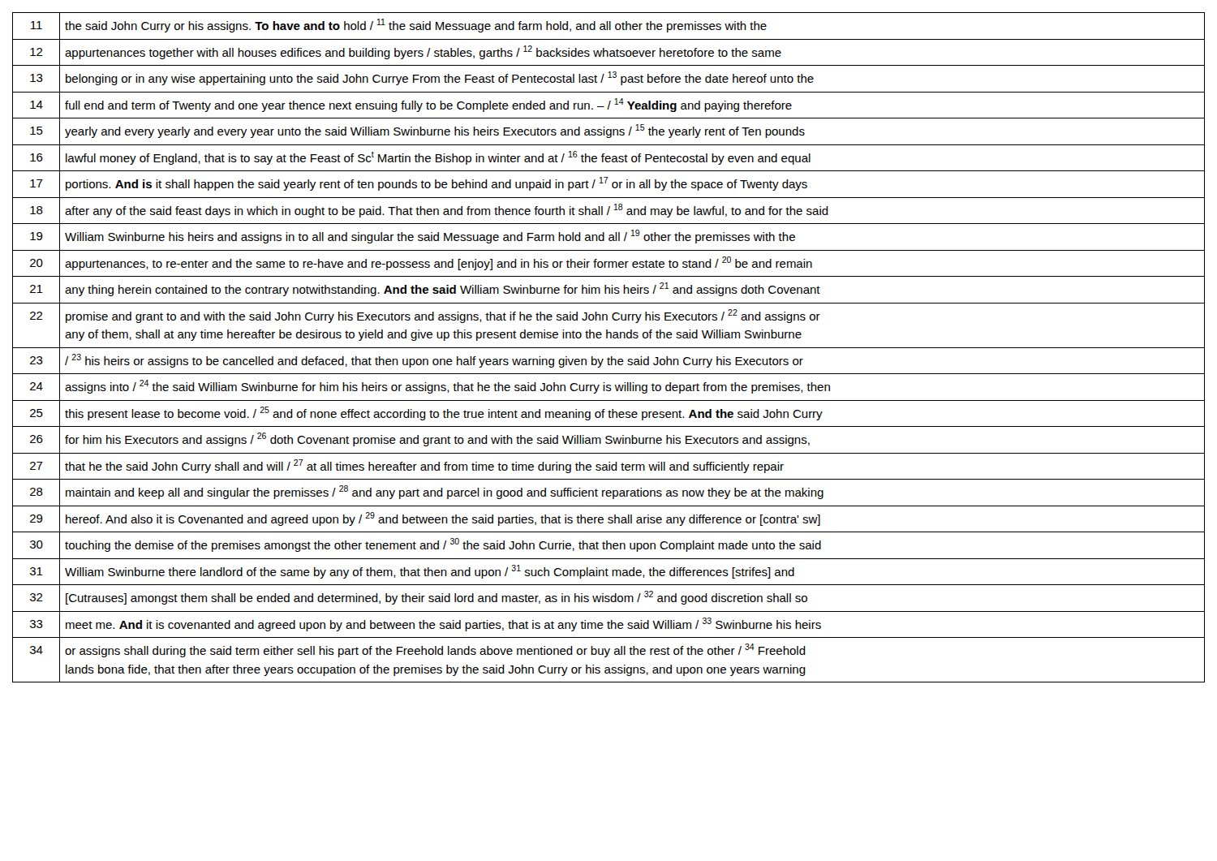| 11 | the said John Curry or his assigns. To have and to hold / 11 the said Messuage and farm hold, and all other the premisses with the |
| 12 | appurtenances together with all houses edifices and building byers / stables, garths / 12 backsides whatsoever heretofore to the same |
| 13 | belonging or in any wise appertaining unto the said John Currye From the Feast of Pentecostal last / 13 past before the date hereof unto the |
| 14 | full end and term of Twenty and one year thence next ensuing fully to be Complete ended and run. – / 14 Yealding and paying therefore |
| 15 | yearly and every yearly and every year unto the said William Swinburne his heirs Executors and assigns / 15 the yearly rent of Ten pounds |
| 16 | lawful money of England, that is to say at the Feast of Sc t Martin the Bishop in winter and at / 16 the feast of Pentecostal by even and equal |
| 17 | portions. And is it shall happen the said yearly rent of ten pounds to be behind and unpaid in part / 17 or in all by the space of Twenty days |
| 18 | after any of the said feast days in which in ought to be paid. That then and from thence fourth it shall / 18 and may be lawful, to and for the said |
| 19 | William Swinburne his heirs and assigns in to all and singular the said Messuage and Farm hold and all / 19 other the premisses with the |
| 20 | appurtenances, to re-enter and the same to re-have and re-possess and [enjoy] and in his or their former estate to stand / 20 be and remain |
| 21 | any thing herein contained to the contrary notwithstanding. And the said William Swinburne for him his heirs / 21 and assigns doth Covenant |
| 22 | promise and grant to and with the said John Curry his Executors and assigns, that if he the said John Curry his Executors / 22 and assigns or any of them, shall at any time hereafter be desirous to yield and give up this present demise into the hands of the said William Swinburne |
| 23 | / 23 his heirs or assigns to be cancelled and defaced, that then upon one half years warning given by the said John Curry his Executors or |
| 24 | assigns into / 24 the said William Swinburne for him his heirs or assigns, that he the said John Curry is willing to depart from the premises, then |
| 25 | this present lease to become void. / 25 and of none effect according to the true intent and meaning of these present. And the said John Curry |
| 26 | for him his Executors and assigns / 26 doth Covenant promise and grant to and with the said William Swinburne his Executors and assigns, |
| 27 | that he the said John Curry shall and will / 27 at all times hereafter and from time to time during the said term will and sufficiently repair |
| 28 | maintain and keep all and singular the premisses / 28 and any part and parcel in good and sufficient reparations as now they be at the making |
| 29 | hereof. And also it is Covenanted and agreed upon by / 29 and between the said parties, that is there shall arise any difference or [contra' sw] |
| 30 | touching the demise of the premises amongst the other tenement and / 30 the said John Currie, that then upon Complaint made unto the said |
| 31 | William Swinburne there landlord of the same by any of them, that then and upon / 31 such Complaint made, the differences [strifes] and |
| 32 | [Cutrauses] amongst them shall be ended and determined, by their said lord and master, as in his wisdom / 32 and good discretion shall so |
| 33 | meet me. And it is covenanted and agreed upon by and between the said parties, that is at any time the said William / 33 Swinburne his heirs |
| 34 | or assigns shall during the said term either sell his part of the Freehold lands above mentioned or buy all the rest of the other / 34 Freehold lands bona fide, that then after three years occupation of the premises by the said John Curry or his assigns, and upon one years warning |